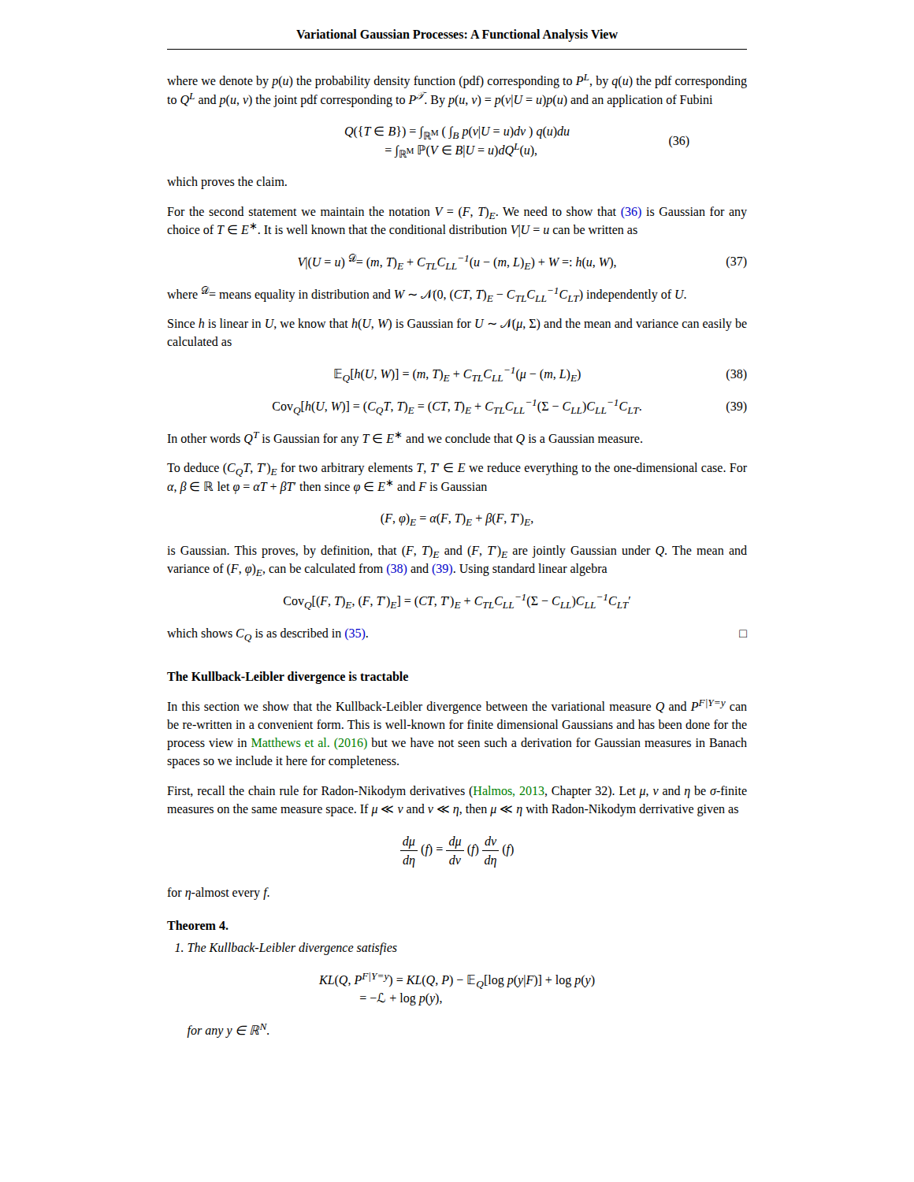Variational Gaussian Processes: A Functional Analysis View
where we denote by p(u) the probability density function (pdf) corresponding to PL, by q(u) the pdf corresponding to QL and p(u, v) the joint pdf corresponding to P𝒯. By p(u, v) = p(v|U = u)p(u) and an application of Fubini
Q({T ∈ B}) = ∫ℝM ( ∫B p(v|U = u)dv ) q(u)du = ∫ℝM ℙ(V ∈ B|U = u)dQL(u), (36)
which proves the claim.
For the second statement we maintain the notation V = (F, T)E. We need to show that (36) is Gaussian for any choice of T ∈ E∗. It is well known that the conditional distribution V|U = u can be written as
V|(U = u) 𝒟= (m, T)E + CTLCLL−1(u − (m, L)E) + W =: h(u, W), (37)
where 𝒟= means equality in distribution and W ∼ 𝒩(0, (CT, T)E − CTLCLL−1CLT) independently of U.
Since h is linear in U, we know that h(U, W) is Gaussian for U ∼ 𝒩(μ, Σ) and the mean and variance can easily be calculated as
𝔼Q[h(U, W)] = (m, T)E + CTLCLL−1(μ − (m, L)E) (38)
CovQ[h(U, W)] = (CQT, T)E = (CT, T)E + CTLCLL−1(Σ − CLL)CLL−1CLT. (39)
In other words QT is Gaussian for any T ∈ E∗ and we conclude that Q is a Gaussian measure.
To deduce (CQT, T′)E for two arbitrary elements T, T′ ∈ E we reduce everything to the one-dimensional case. For α, β ∈ ℝ let φ = αT + βT′ then since φ ∈ E∗ and F is Gaussian
(F, φ)E = α(F, T)E + β(F, T′)E,
is Gaussian. This proves, by definition, that (F, T)E and (F, T′)E are jointly Gaussian under Q. The mean and variance of (F, φ)E, can be calculated from (38) and (39). Using standard linear algebra
CovQ[(F, T)E, (F, T′)E] = (CT, T′)E + CTLCLL−1(Σ − CLL)CLL−1CLT′
which shows CQ is as described in (35). □
The Kullback-Leibler divergence is tractable
In this section we show that the Kullback-Leibler divergence between the variational measure Q and PF|Y=y can be re-written in a convenient form. This is well-known for finite dimensional Gaussians and has been done for the process view in Matthews et al. (2016) but we have not seen such a derivation for Gaussian measures in Banach spaces so we include it here for completeness.
First, recall the chain rule for Radon-Nikodym derivatives (Halmos, 2013, Chapter 32). Let μ, ν and η be σ-finite measures on the same measure space. If μ ≪ ν and ν ≪ η, then μ ≪ η with Radon-Nikodym derrivative given as
dμ dη (f) = dμ dν (f) dν dη (f)
for η-almost every f.
Theorem 4.
The Kullback-Leibler divergence satisfies
KL(Q, PF|Y=y) = KL(Q, P) − 𝔼Q[log p(y|F)] + log p(y) = −ℒ + log p(y),
for any y ∈ ℝN.